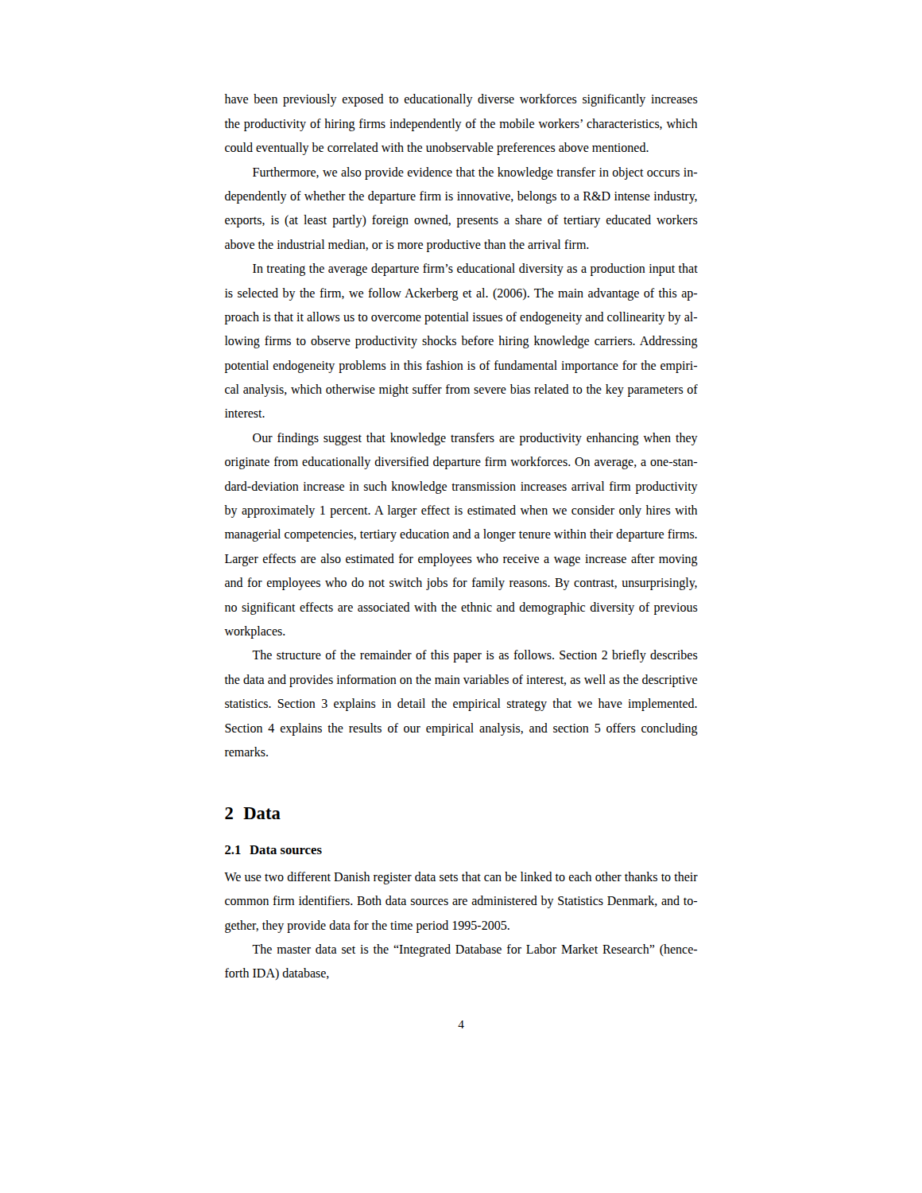have been previously exposed to educationally diverse workforces significantly increases the productivity of hiring firms independently of the mobile workers’ characteristics, which could eventually be correlated with the unobservable preferences above mentioned.
Furthermore, we also provide evidence that the knowledge transfer in object occurs independently of whether the departure firm is innovative, belongs to a R&D intense industry, exports, is (at least partly) foreign owned, presents a share of tertiary educated workers above the industrial median, or is more productive than the arrival firm.
In treating the average departure firm’s educational diversity as a production input that is selected by the firm, we follow Ackerberg et al. (2006). The main advantage of this approach is that it allows us to overcome potential issues of endogeneity and collinearity by allowing firms to observe productivity shocks before hiring knowledge carriers. Addressing potential endogeneity problems in this fashion is of fundamental importance for the empirical analysis, which otherwise might suffer from severe bias related to the key parameters of interest.
Our findings suggest that knowledge transfers are productivity enhancing when they originate from educationally diversified departure firm workforces. On average, a one-standard-deviation increase in such knowledge transmission increases arrival firm productivity by approximately 1 percent. A larger effect is estimated when we consider only hires with managerial competencies, tertiary education and a longer tenure within their departure firms. Larger effects are also estimated for employees who receive a wage increase after moving and for employees who do not switch jobs for family reasons. By contrast, unsurprisingly, no significant effects are associated with the ethnic and demographic diversity of previous workplaces.
The structure of the remainder of this paper is as follows. Section 2 briefly describes the data and provides information on the main variables of interest, as well as the descriptive statistics. Section 3 explains in detail the empirical strategy that we have implemented. Section 4 explains the results of our empirical analysis, and section 5 offers concluding remarks.
2 Data
2.1 Data sources
We use two different Danish register data sets that can be linked to each other thanks to their common firm identifiers. Both data sources are administered by Statistics Denmark, and together, they provide data for the time period 1995-2005.
The master data set is the “Integrated Database for Labor Market Research” (henceforth IDA) database,
4